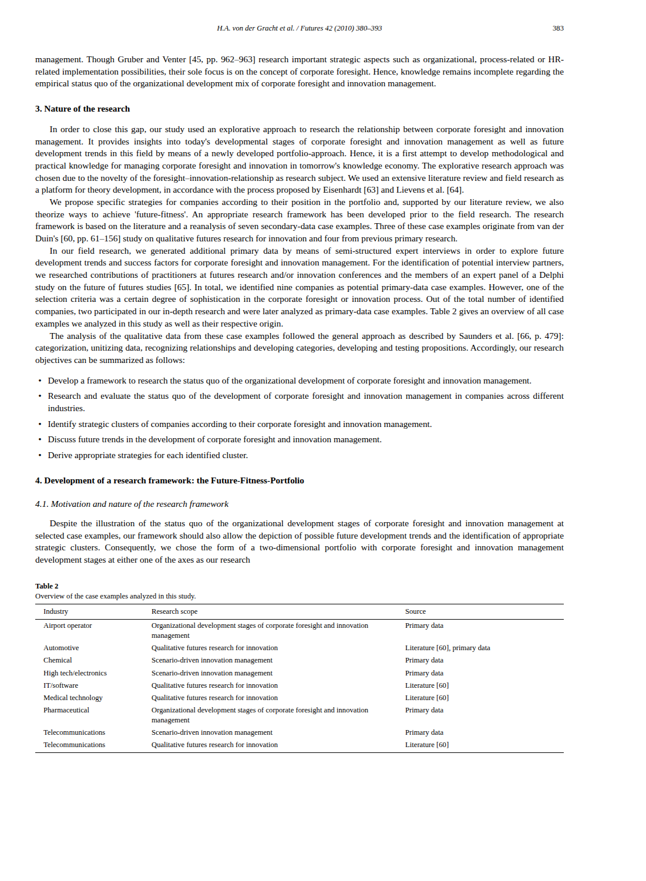H.A. von der Gracht et al. / Futures 42 (2010) 380–393 383
management. Though Gruber and Venter [45, pp. 962–963] research important strategic aspects such as organizational, process-related or HR-related implementation possibilities, their sole focus is on the concept of corporate foresight. Hence, knowledge remains incomplete regarding the empirical status quo of the organizational development mix of corporate foresight and innovation management.
3. Nature of the research
In order to close this gap, our study used an explorative approach to research the relationship between corporate foresight and innovation management. It provides insights into today's developmental stages of corporate foresight and innovation management as well as future development trends in this field by means of a newly developed portfolio-approach. Hence, it is a first attempt to develop methodological and practical knowledge for managing corporate foresight and innovation in tomorrow's knowledge economy. The explorative research approach was chosen due to the novelty of the foresight–innovation-relationship as research subject. We used an extensive literature review and field research as a platform for theory development, in accordance with the process proposed by Eisenhardt [63] and Lievens et al. [64].
We propose specific strategies for companies according to their position in the portfolio and, supported by our literature review, we also theorize ways to achieve 'future-fitness'. An appropriate research framework has been developed prior to the field research. The research framework is based on the literature and a reanalysis of seven secondary-data case examples. Three of these case examples originate from van der Duin's [60, pp. 61–156] study on qualitative futures research for innovation and four from previous primary research.
In our field research, we generated additional primary data by means of semi-structured expert interviews in order to explore future development trends and success factors for corporate foresight and innovation management. For the identification of potential interview partners, we researched contributions of practitioners at futures research and/or innovation conferences and the members of an expert panel of a Delphi study on the future of futures studies [65]. In total, we identified nine companies as potential primary-data case examples. However, one of the selection criteria was a certain degree of sophistication in the corporate foresight or innovation process. Out of the total number of identified companies, two participated in our in-depth research and were later analyzed as primary-data case examples. Table 2 gives an overview of all case examples we analyzed in this study as well as their respective origin.
The analysis of the qualitative data from these case examples followed the general approach as described by Saunders et al. [66, p. 479]: categorization, unitizing data, recognizing relationships and developing categories, developing and testing propositions. Accordingly, our research objectives can be summarized as follows:
Develop a framework to research the status quo of the organizational development of corporate foresight and innovation management.
Research and evaluate the status quo of the development of corporate foresight and innovation management in companies across different industries.
Identify strategic clusters of companies according to their corporate foresight and innovation management.
Discuss future trends in the development of corporate foresight and innovation management.
Derive appropriate strategies for each identified cluster.
4. Development of a research framework: the Future-Fitness-Portfolio
4.1. Motivation and nature of the research framework
Despite the illustration of the status quo of the organizational development stages of corporate foresight and innovation management at selected case examples, our framework should also allow the depiction of possible future development trends and the identification of appropriate strategic clusters. Consequently, we chose the form of a two-dimensional portfolio with corporate foresight and innovation management development stages at either one of the axes as our research
Table 2 Overview of the case examples analyzed in this study.
| Industry | Research scope | Source |
| --- | --- | --- |
| Airport operator | Organizational development stages of corporate foresight and innovation management | Primary data |
| Automotive | Qualitative futures research for innovation | Literature [60] , primary data |
| Chemical | Scenario-driven innovation management | Primary data |
| High tech/electronics | Scenario-driven innovation management | Primary data |
| IT/software | Qualitative futures research for innovation | Literature [60] |
| Medical technology | Qualitative futures research for innovation | Literature [60] |
| Pharmaceutical | Organizational development stages of corporate foresight and innovation management | Primary data |
| Telecommunications | Scenario-driven innovation management | Primary data |
| Telecommunications | Qualitative futures research for innovation | Literature [60] |